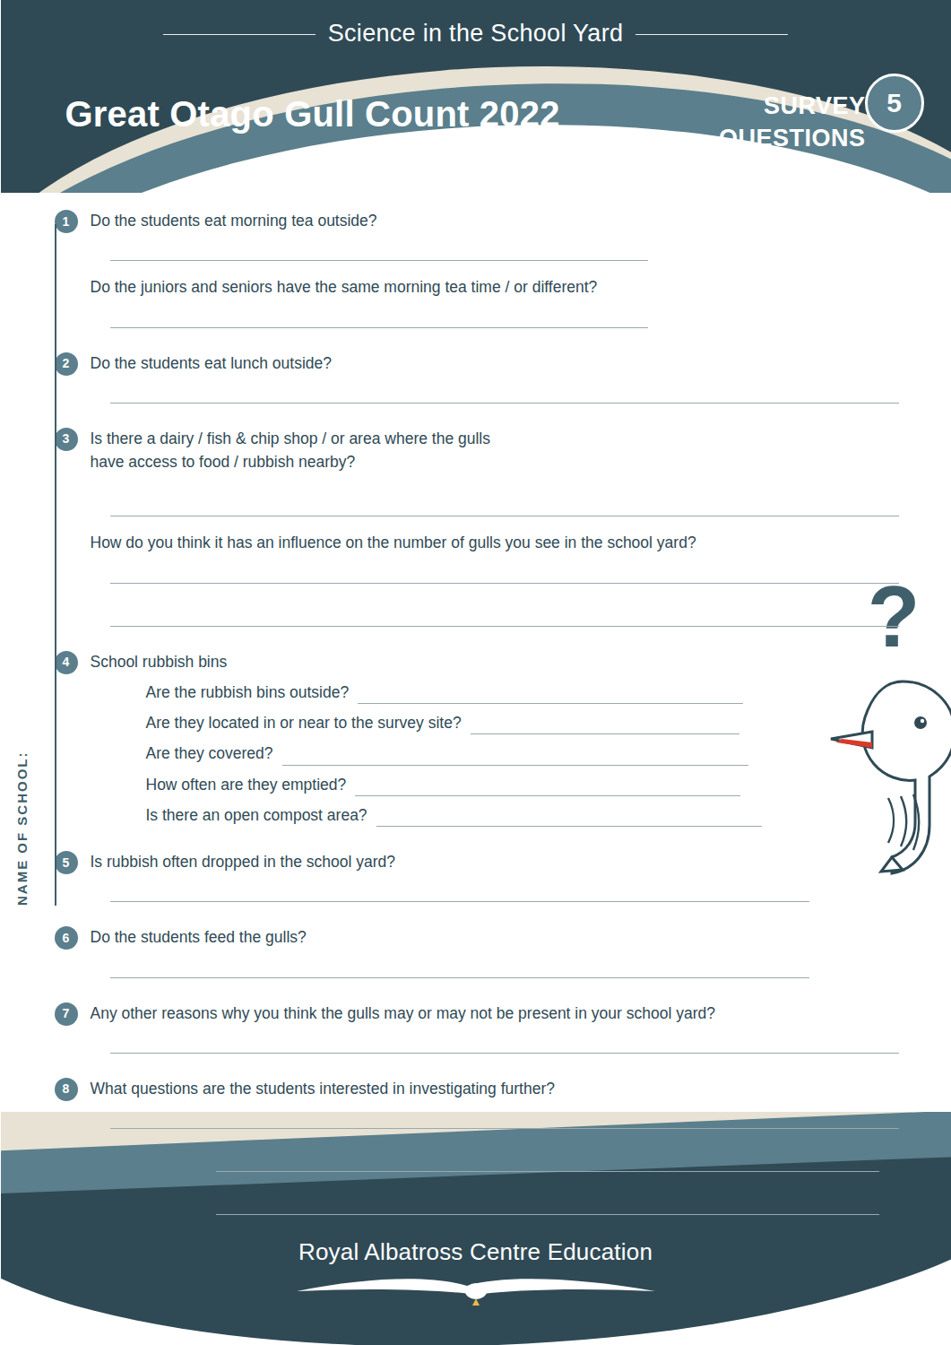Science in the School Yard
Great Otago Gull Count 2022
SURVEY
QUESTIONS
5
NAME OF SCHOOL:
?
1 Do the students eat morning tea outside? Do the juniors and seniors have the same morning tea time / or different?
2 Do the students eat lunch outside?
3 Is there a dairy / fish & chip shop / or area where the gulls
have access to food / rubbish nearby? How do you think it has an influence on the number of gulls you see in the school yard?
4 School rubbish bins
Are the rubbish bins outside?
Are they located in or near to the survey site?
Are they covered?
How often are they emptied?
Is there an open compost area?
5 Is rubbish often dropped in the school yard?
6 Do the students feed the gulls?
7 Any other reasons why you think the gulls may or may not be present in your school yard?
8 What questions are the students interested in investigating further?
Royal Albatross Centre Education